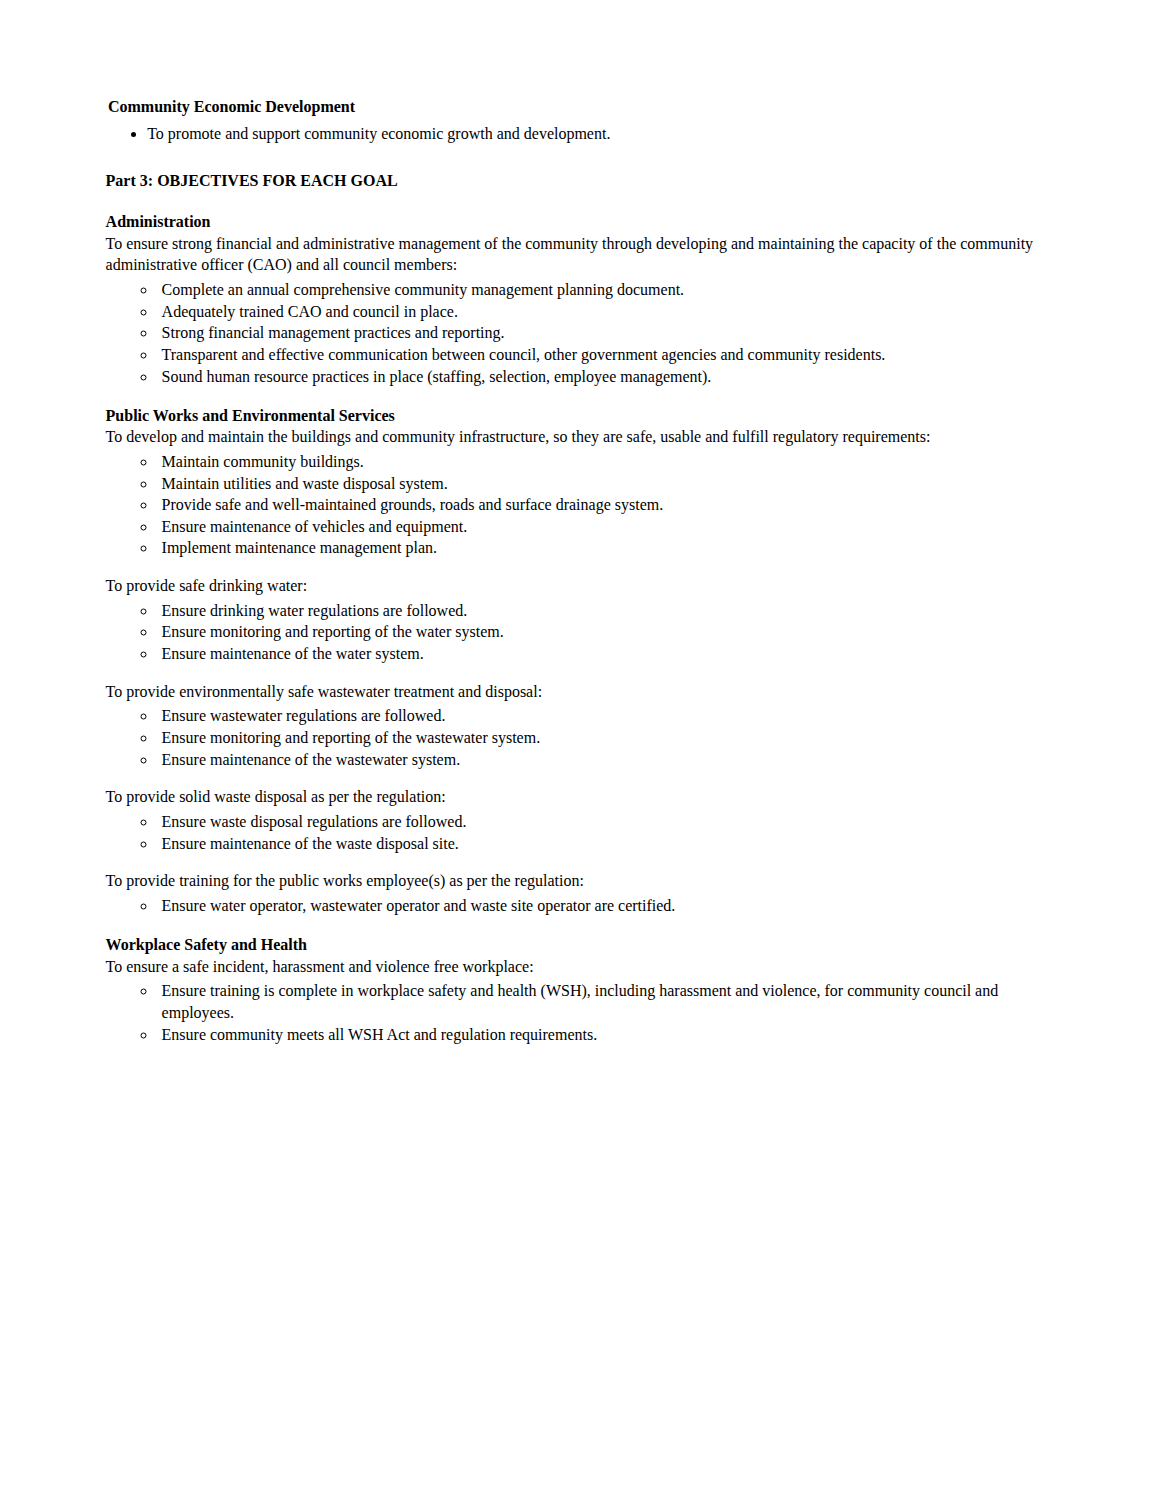Community Economic Development
To promote and support community economic growth and development.
Part 3: OBJECTIVES FOR EACH GOAL
Administration
To ensure strong financial and administrative management of the community through developing and maintaining the capacity of the community administrative officer (CAO) and all council members:
Complete an annual comprehensive community management planning document.
Adequately trained CAO and council in place.
Strong financial management practices and reporting.
Transparent and effective communication between council, other government agencies and community residents.
Sound human resource practices in place (staffing, selection, employee management).
Public Works and Environmental Services
To develop and maintain the buildings and community infrastructure, so they are safe, usable and fulfill regulatory requirements:
Maintain community buildings.
Maintain utilities and waste disposal system.
Provide safe and well-maintained grounds, roads and surface drainage system.
Ensure maintenance of vehicles and equipment.
Implement maintenance management plan.
To provide safe drinking water:
Ensure drinking water regulations are followed.
Ensure monitoring and reporting of the water system.
Ensure maintenance of the water system.
To provide environmentally safe wastewater treatment and disposal:
Ensure wastewater regulations are followed.
Ensure monitoring and reporting of the wastewater system.
Ensure maintenance of the wastewater system.
To provide solid waste disposal as per the regulation:
Ensure waste disposal regulations are followed.
Ensure maintenance of the waste disposal site.
To provide training for the public works employee(s) as per the regulation:
Ensure water operator, wastewater operator and waste site operator are certified.
Workplace Safety and Health
To ensure a safe incident, harassment and violence free workplace:
Ensure training is complete in workplace safety and health (WSH), including harassment and violence, for community council and employees.
Ensure community meets all WSH Act and regulation requirements.